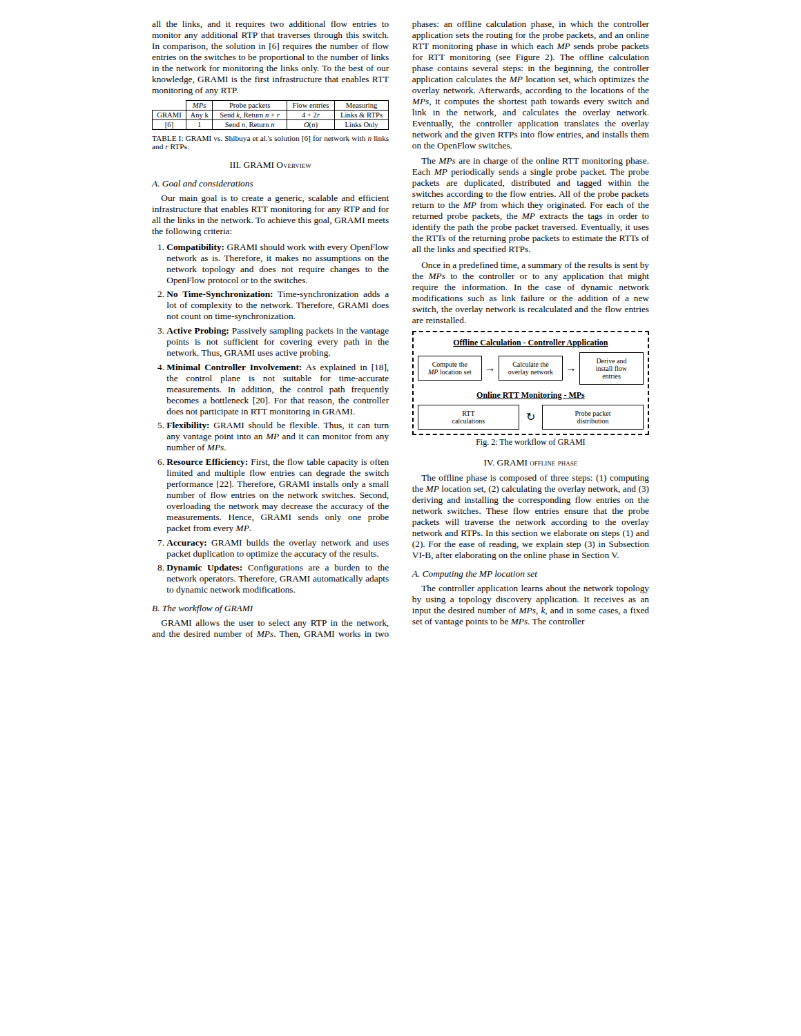all the links, and it requires two additional flow entries to monitor any additional RTP that traverses through this switch. In comparison, the solution in [6] requires the number of flow entries on the switches to be proportional to the number of links in the network for monitoring the links only. To the best of our knowledge, GRAMI is the first infrastructure that enables RTT monitoring of any RTP.
| | MPs | Probe packets | Flow entries | Measuring |
| GRAMI | Any k | Send k , Return n + r | 4 + 2 r | Links & RTPs |
| [6] | 1 | Send n , Return n | O ( n ) | Links Only |
TABLE I: GRAMI vs. Shibuya et al.'s solution [6] for network with n links and r RTPs.
III. GRAMI Overview
A. Goal and considerations
Our main goal is to create a generic, scalable and efficient infrastructure that enables RTT monitoring for any RTP and for all the links in the network. To achieve this goal, GRAMI meets the following criteria:
Compatibility: GRAMI should work with every OpenFlow network as is. Therefore, it makes no assumptions on the network topology and does not require changes to the OpenFlow protocol or to the switches.
No Time-Synchronization: Time-synchronization adds a lot of complexity to the network. Therefore, GRAMI does not count on time-synchronization.
Active Probing: Passively sampling packets in the vantage points is not sufficient for covering every path in the network. Thus, GRAMI uses active probing.
Minimal Controller Involvement: As explained in [18], the control plane is not suitable for time-accurate measurements. In addition, the control path frequently becomes a bottleneck [20]. For that reason, the controller does not participate in RTT monitoring in GRAMI.
Flexibility: GRAMI should be flexible. Thus, it can turn any vantage point into an MP and it can monitor from any number of MPs.
Resource Efficiency: First, the flow table capacity is often limited and multiple flow entries can degrade the switch performance [22]. Therefore, GRAMI installs only a small number of flow entries on the network switches. Second, overloading the network may decrease the accuracy of the measurements. Hence, GRAMI sends only one probe packet from every MP.
Accuracy: GRAMI builds the overlay network and uses packet duplication to optimize the accuracy of the results.
Dynamic Updates: Configurations are a burden to the network operators. Therefore, GRAMI automatically adapts to dynamic network modifications.
B. The workflow of GRAMI
GRAMI allows the user to select any RTP in the network, and the desired number of MPs. Then, GRAMI works in two phases: an offline calculation phase, in which the controller application sets the routing for the probe packets, and an online RTT monitoring phase in which each MP sends probe packets for RTT monitoring (see Figure 2). The offline calculation phase contains several steps: in the beginning, the controller application calculates the MP location set, which optimizes the overlay network. Afterwards, according to the locations of the MPs, it computes the shortest path towards every switch and link in the network, and calculates the overlay network. Eventually, the controller application translates the overlay network and the given RTPs into flow entries, and installs them on the OpenFlow switches.
The MPs are in charge of the online RTT monitoring phase. Each MP periodically sends a single probe packet. The probe packets are duplicated, distributed and tagged within the switches according to the flow entries. All of the probe packets return to the MP from which they originated. For each of the returned probe packets, the MP extracts the tags in order to identify the path the probe packet traversed. Eventually, it uses the RTTs of the returning probe packets to estimate the RTTs of all the links and specified RTPs.
Once in a predefined time, a summary of the results is sent by the MPs to the controller or to any application that might require the information. In the case of dynamic network modifications such as link failure or the addition of a new switch, the overlay network is recalculated and the flow entries are reinstalled.
Offline Calculation - Controller Application
Compute the
MP location set
→
Calculate the
overlay network
→
Derive and
install flow
entries
Online RTT Monitoring - MPs
RTT
calculations
↻
Probe packet
distribution
Fig. 2: The workflow of GRAMI
IV. GRAMI offline phase
The offline phase is composed of three steps: (1) computing the MP location set, (2) calculating the overlay network, and (3) deriving and installing the corresponding flow entries on the network switches. These flow entries ensure that the probe packets will traverse the network according to the overlay network and RTPs. In this section we elaborate on steps (1) and (2). For the ease of reading, we explain step (3) in Subsection VI-B, after elaborating on the online phase in Section V.
A. Computing the MP location set
The controller application learns about the network topology by using a topology discovery application. It receives as an input the desired number of MPs, k, and in some cases, a fixed set of vantage points to be MPs. The controller